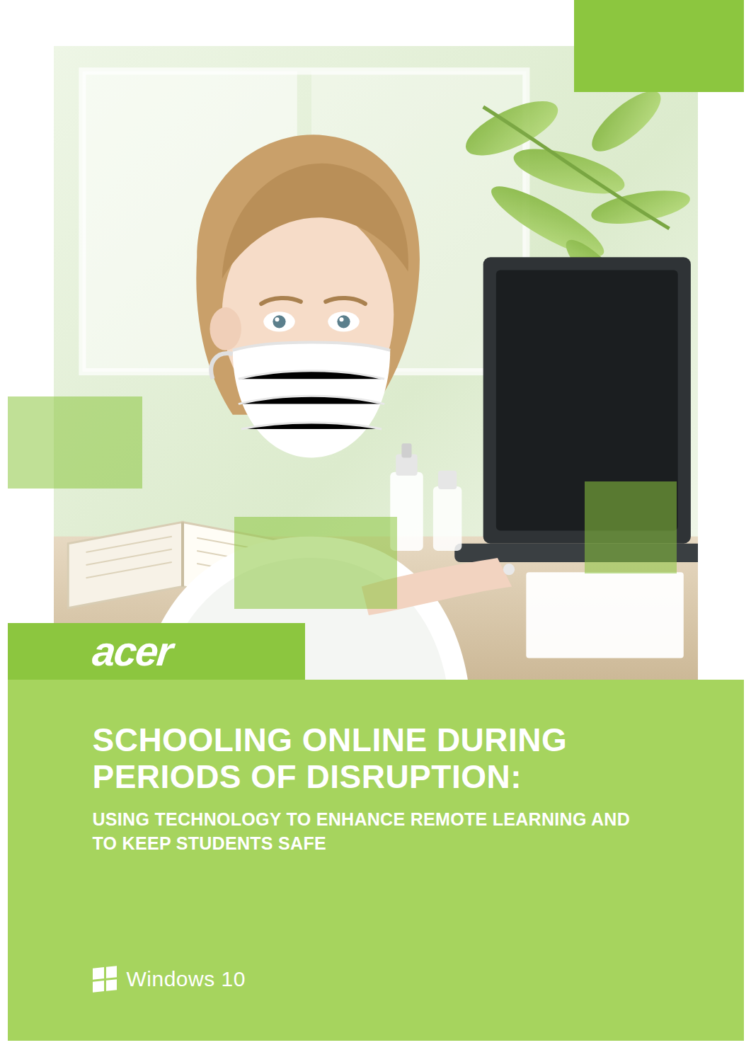acer
Schooling Online During Periods of Disruption:
Using technology to enhance remote learning and to keep students safe
Windows 10